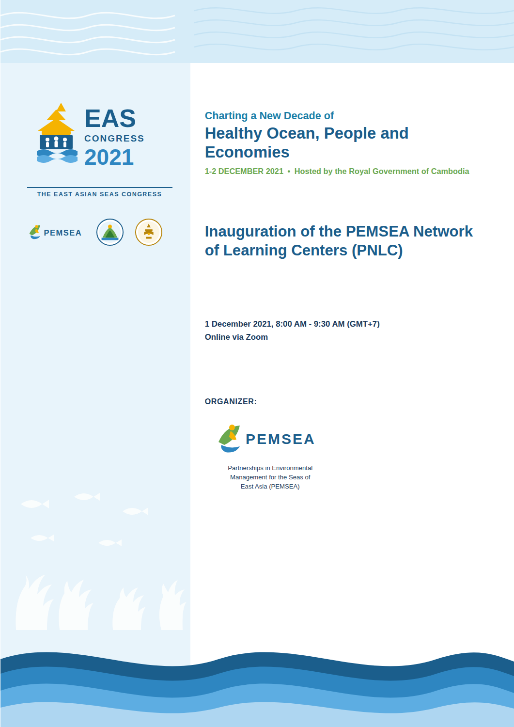EAS CONGRESS 2021
The East Asian Seas Congress
PEMSEA
Charting a New Decade of
Healthy Ocean, People and Economies
1-2 DECEMBER 2021 • Hosted by the Royal Government of Cambodia
Inauguration of the PEMSEA Network
of Learning Centers (PNLC)
1 December 2021, 8:00 AM - 9:30 AM (GMT+7)
Online via Zoom
ORGANIZER:
PEMSEA
Partnerships in Environmental
Management for the Seas of
East Asia (PEMSEA)